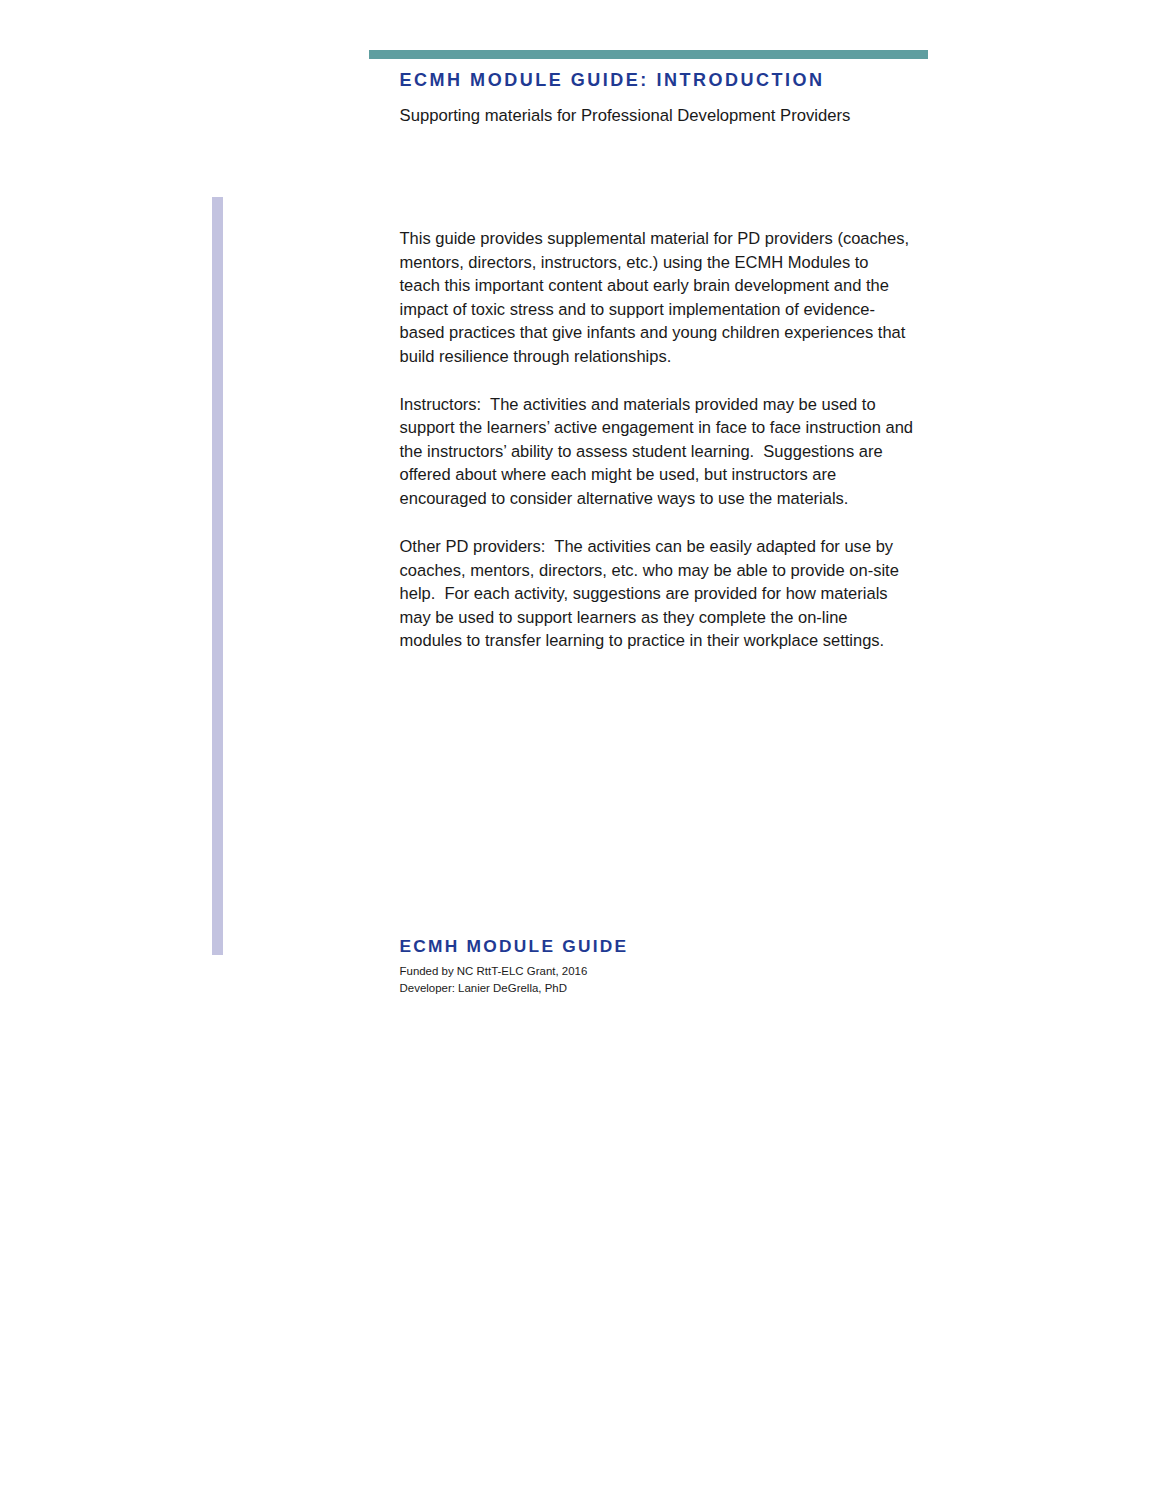ECMH Module Guide: Introduction
Supporting materials for Professional Development Providers
This guide provides supplemental material for PD providers (coaches, mentors, directors, instructors, etc.) using the ECMH Modules to teach this important content about early brain development and the impact of toxic stress and to support implementation of evidence-based practices that give infants and young children experiences that build resilience through relationships.
Instructors: The activities and materials provided may be used to support the learners’ active engagement in face to face instruction and the instructors’ ability to assess student learning. Suggestions are offered about where each might be used, but instructors are encouraged to consider alternative ways to use the materials.
Other PD providers: The activities can be easily adapted for use by coaches, mentors, directors, etc. who may be able to provide on-site help. For each activity, suggestions are provided for how materials may be used to support learners as they complete the on-line modules to transfer learning to practice in their workplace settings.
ECMH Module Guide
Funded by NC RttT-ELC Grant, 2016
Developer: Lanier DeGrella, PhD